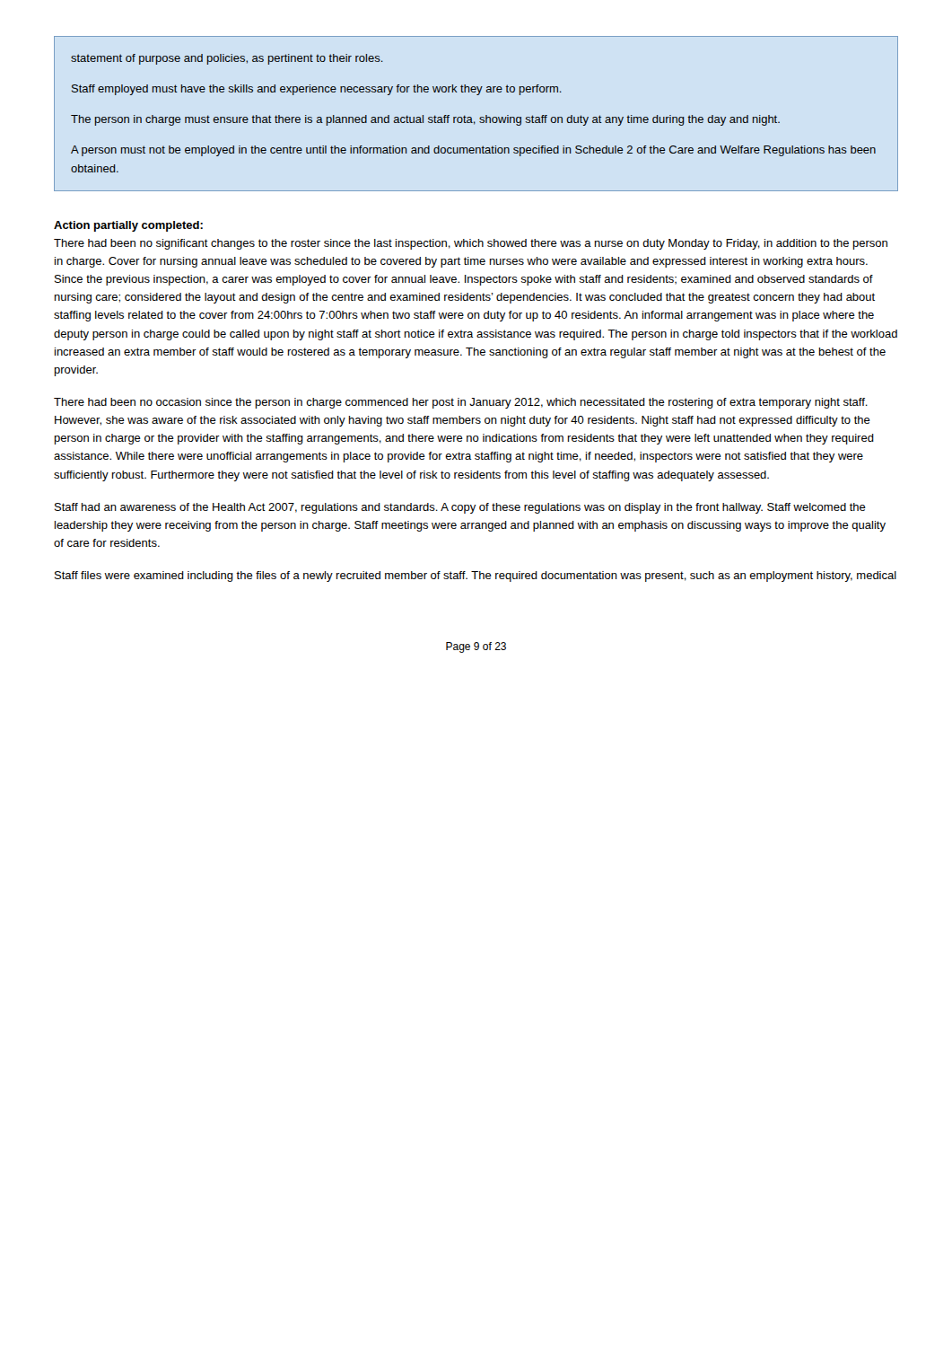statement of purpose and policies, as pertinent to their roles.
Staff employed must have the skills and experience necessary for the work they are to perform.
The person in charge must ensure that there is a planned and actual staff rota, showing staff on duty at any time during the day and night.
A person must not be employed in the centre until the information and documentation specified in Schedule 2 of the Care and Welfare Regulations has been obtained.
Action partially completed:
There had been no significant changes to the roster since the last inspection, which showed there was a nurse on duty Monday to Friday, in addition to the person in charge. Cover for nursing annual leave was scheduled to be covered by part time nurses who were available and expressed interest in working extra hours. Since the previous inspection, a carer was employed to cover for annual leave. Inspectors spoke with staff and residents; examined and observed standards of nursing care; considered the layout and design of the centre and examined residents’ dependencies. It was concluded that the greatest concern they had about staffing levels related to the cover from 24:00hrs to 7:00hrs when two staff were on duty for up to 40 residents. An informal arrangement was in place where the deputy person in charge could be called upon by night staff at short notice if extra assistance was required. The person in charge told inspectors that if the workload increased an extra member of staff would be rostered as a temporary measure. The sanctioning of an extra regular staff member at night was at the behest of the provider.
There had been no occasion since the person in charge commenced her post in January 2012, which necessitated the rostering of extra temporary night staff. However, she was aware of the risk associated with only having two staff members on night duty for 40 residents. Night staff had not expressed difficulty to the person in charge or the provider with the staffing arrangements, and there were no indications from residents that they were left unattended when they required assistance. While there were unofficial arrangements in place to provide for extra staffing at night time, if needed, inspectors were not satisfied that they were sufficiently robust. Furthermore they were not satisfied that the level of risk to residents from this level of staffing was adequately assessed.
Staff had an awareness of the Health Act 2007, regulations and standards. A copy of these regulations was on display in the front hallway. Staff welcomed the leadership they were receiving from the person in charge. Staff meetings were arranged and planned with an emphasis on discussing ways to improve the quality of care for residents.
Staff files were examined including the files of a newly recruited member of staff. The required documentation was present, such as an employment history, medical
Page 9 of 23